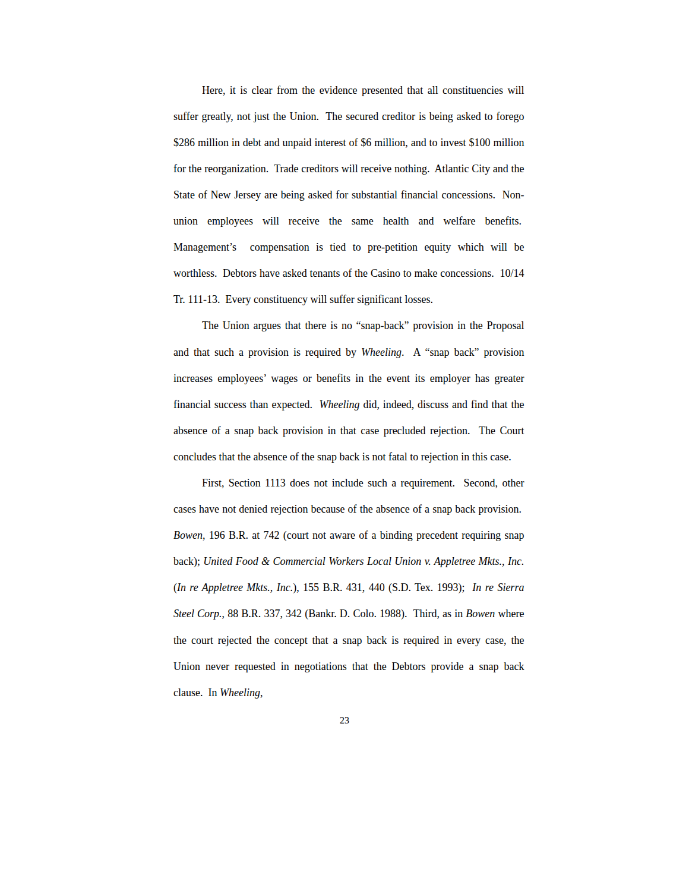Here, it is clear from the evidence presented that all constituencies will suffer greatly, not just the Union. The secured creditor is being asked to forego $286 million in debt and unpaid interest of $6 million, and to invest $100 million for the reorganization. Trade creditors will receive nothing. Atlantic City and the State of New Jersey are being asked for substantial financial concessions. Non-union employees will receive the same health and welfare benefits. Management’s compensation is tied to pre-petition equity which will be worthless. Debtors have asked tenants of the Casino to make concessions. 10/14 Tr. 111-13. Every constituency will suffer significant losses.
The Union argues that there is no “snap-back” provision in the Proposal and that such a provision is required by Wheeling. A “snap back” provision increases employees’ wages or benefits in the event its employer has greater financial success than expected. Wheeling did, indeed, discuss and find that the absence of a snap back provision in that case precluded rejection. The Court concludes that the absence of the snap back is not fatal to rejection in this case.
First, Section 1113 does not include such a requirement. Second, other cases have not denied rejection because of the absence of a snap back provision. Bowen, 196 B.R. at 742 (court not aware of a binding precedent requiring snap back); United Food & Commercial Workers Local Union v. Appletree Mkts., Inc. (In re Appletree Mkts., Inc.), 155 B.R. 431, 440 (S.D. Tex. 1993); In re Sierra Steel Corp., 88 B.R. 337, 342 (Bankr. D. Colo. 1988). Third, as in Bowen where the court rejected the concept that a snap back is required in every case, the Union never requested in negotiations that the Debtors provide a snap back clause. In Wheeling,
23